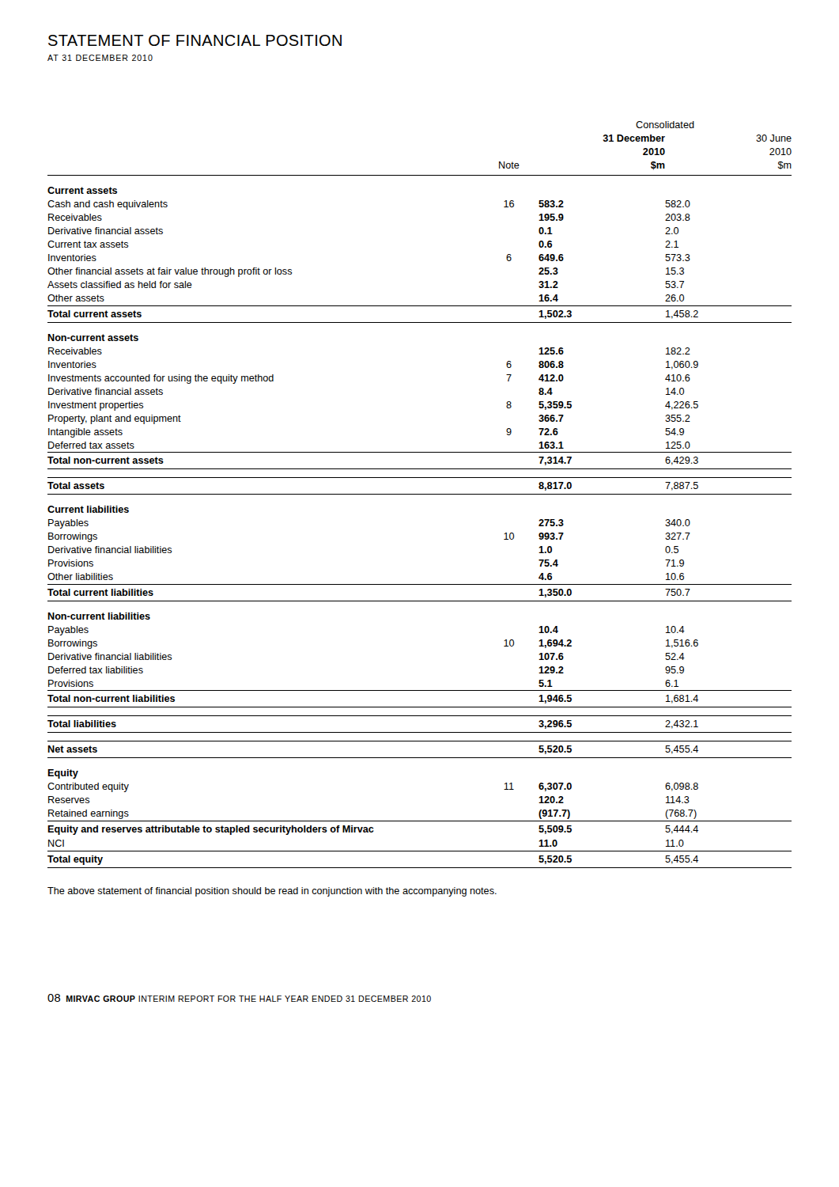STATEMENT OF FINANCIAL POSITION
AT 31 DECEMBER 2010
| | | Consolidated |
| --- | --- | --- |
| | | 31 December | 30 June |
| | | 2010 | 2010 |
| | Note | $m | $m |
| Current assets | | | |
| Cash and cash equivalents | 16 | 583.2 | 582.0 |
| Receivables | | 195.9 | 203.8 |
| Derivative financial assets | | 0.1 | 2.0 |
| Current tax assets | | 0.6 | 2.1 |
| Inventories | 6 | 649.6 | 573.3 |
| Other financial assets at fair value through profit or loss | | 25.3 | 15.3 |
| Assets classified as held for sale | | 31.2 | 53.7 |
| Other assets | | 16.4 | 26.0 |
| Total current assets | | 1,502.3 | 1,458.2 |
| Non-current assets | | | |
| Receivables | | 125.6 | 182.2 |
| Inventories | 6 | 806.8 | 1,060.9 |
| Investments accounted for using the equity method | 7 | 412.0 | 410.6 |
| Derivative financial assets | | 8.4 | 14.0 |
| Investment properties | 8 | 5,359.5 | 4,226.5 |
| Property, plant and equipment | | 366.7 | 355.2 |
| Intangible assets | 9 | 72.6 | 54.9 |
| Deferred tax assets | | 163.1 | 125.0 |
| Total non-current assets | | 7,314.7 | 6,429.3 |
| Total assets | | 8,817.0 | 7,887.5 |
| Current liabilities | | | |
| Payables | | 275.3 | 340.0 |
| Borrowings | 10 | 993.7 | 327.7 |
| Derivative financial liabilities | | 1.0 | 0.5 |
| Provisions | | 75.4 | 71.9 |
| Other liabilities | | 4.6 | 10.6 |
| Total current liabilities | | 1,350.0 | 750.7 |
| Non-current liabilities | | | |
| Payables | | 10.4 | 10.4 |
| Borrowings | 10 | 1,694.2 | 1,516.6 |
| Derivative financial liabilities | | 107.6 | 52.4 |
| Deferred tax liabilities | | 129.2 | 95.9 |
| Provisions | | 5.1 | 6.1 |
| Total non-current liabilities | | 1,946.5 | 1,681.4 |
| Total liabilities | | 3,296.5 | 2,432.1 |
| Net assets | | 5,520.5 | 5,455.4 |
| Equity | | | |
| Contributed equity | 11 | 6,307.0 | 6,098.8 |
| Reserves | | 120.2 | 114.3 |
| Retained earnings | | (917.7) | (768.7) |
| Equity and reserves attributable to stapled securityholders of Mirvac | | 5,509.5 | 5,444.4 |
| NCI | | 11.0 | 11.0 |
| Total equity | | 5,520.5 | 5,455.4 |
The above statement of financial position should be read in conjunction with the accompanying notes.
08 MIRVAC GROUP INTERIM REPORT FOR THE HALF YEAR ENDED 31 DECEMBER 2010